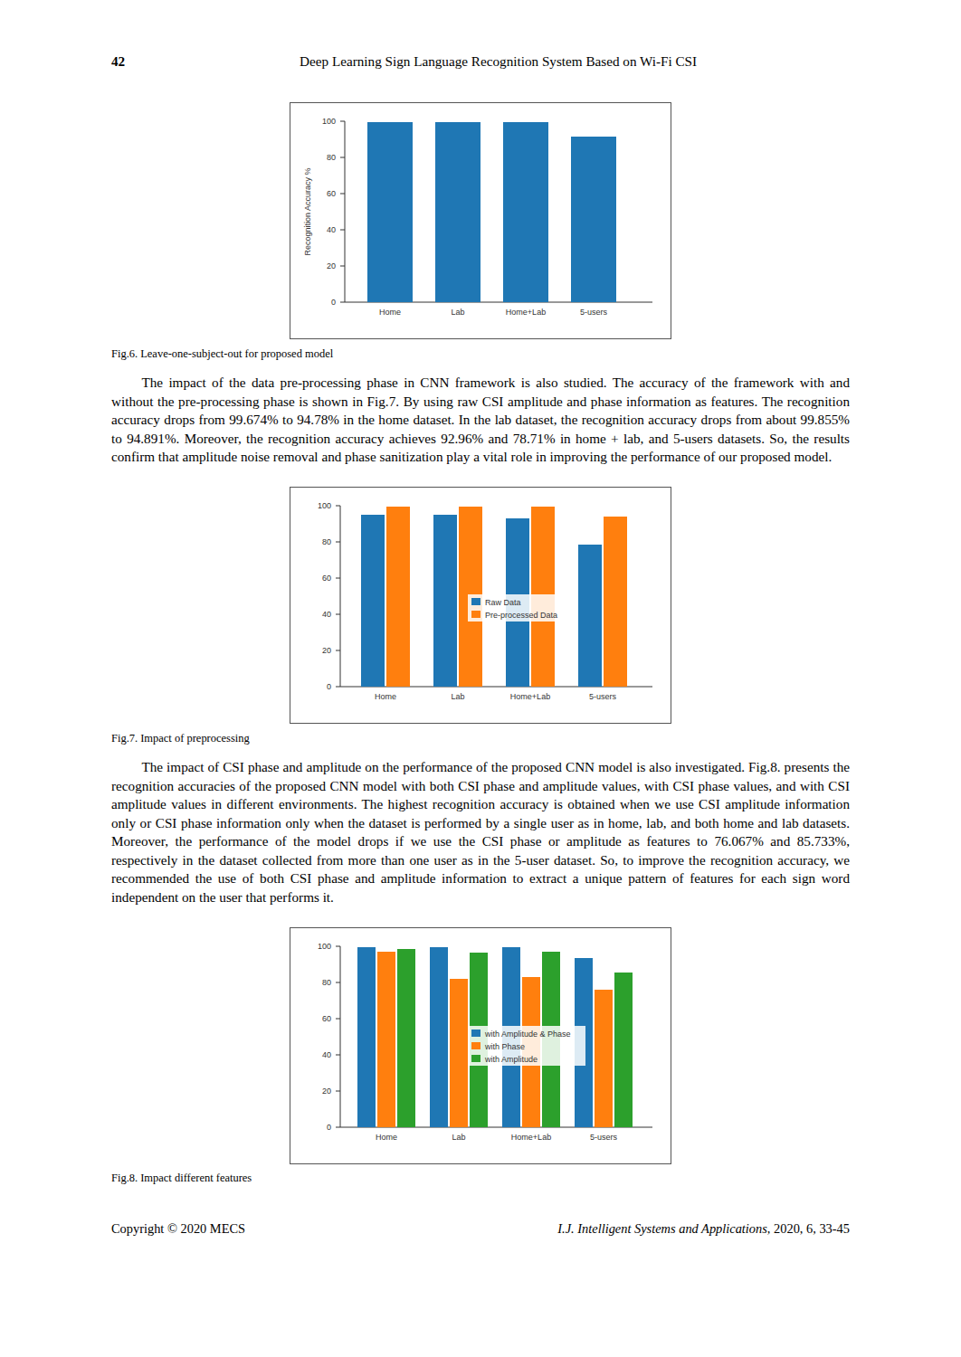42 Deep Learning Sign Language Recognition System Based on Wi-Fi CSI
0 20 40 60 80 100 Recognition Accuracy % Home Lab Home+Lab 5-users
Fig.6. Leave-one-subject-out for proposed model
The impact of the data pre-processing phase in CNN framework is also studied. The accuracy of the framework with and without the pre-processing phase is shown in Fig.7. By using raw CSI amplitude and phase information as features. The recognition accuracy drops from 99.674% to 94.78% in the home dataset. In the lab dataset, the recognition accuracy drops from about 99.855% to 94.891%. Moreover, the recognition accuracy achieves 92.96% and 78.71% in home + lab, and 5-users datasets. So, the results confirm that amplitude noise removal and phase sanitization play a vital role in improving the performance of our proposed model.
0 20 40 60 80 100 Home Lab Home+Lab 5-users Raw Data Pre-processed Data
Fig.7. Impact of preprocessing
The impact of CSI phase and amplitude on the performance of the proposed CNN model is also investigated. Fig.8. presents the recognition accuracies of the proposed CNN model with both CSI phase and amplitude values, with CSI phase values, and with CSI amplitude values in different environments. The highest recognition accuracy is obtained when we use CSI amplitude information only or CSI phase information only when the dataset is performed by a single user as in home, lab, and both home and lab datasets. Moreover, the performance of the model drops if we use the CSI phase or amplitude as features to 76.067% and 85.733%, respectively in the dataset collected from more than one user as in the 5-user dataset. So, to improve the recognition accuracy, we recommended the use of both CSI phase and amplitude information to extract a unique pattern of features for each sign word independent on the user that performs it.
0 20 40 60 80 100 Home Lab Home+Lab 5-users with Amplitude & Phase with Phase with Amplitude
Fig.8. Impact different features
Copyright © 2020 MECS I.J. Intelligent Systems and Applications, 2020, 6, 33-45